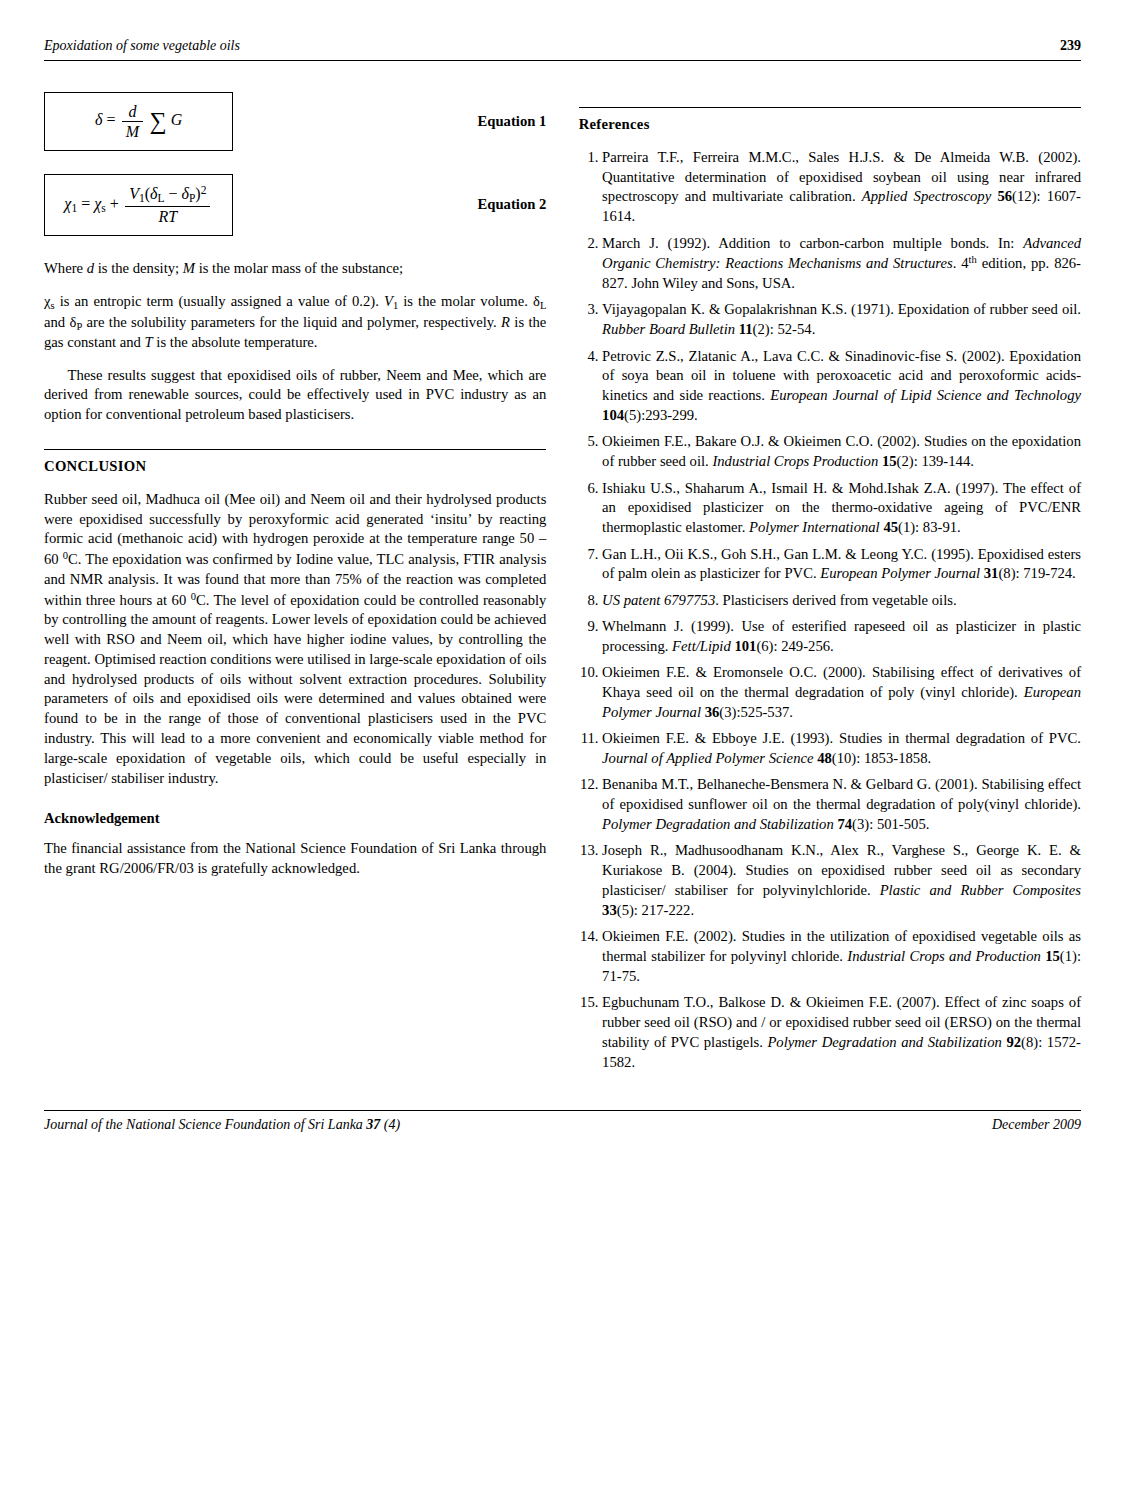Epoxidation of some vegetable oils 239
δ = dM ∑ G
Equation 1
χ1 = χs + V1(δL − δP)2 RT
Equation 2
Where d is the density; M is the molar mass of the substance;
χs is an entropic term (usually assigned a value of 0.2). V1 is the molar volume. δL and δP are the solubility parameters for the liquid and polymer, respectively. R is the gas constant and T is the absolute temperature.
These results suggest that epoxidised oils of rubber, Neem and Mee, which are derived from renewable sources, could be effectively used in PVC industry as an option for conventional petroleum based plasticisers.
CONCLUSION
Rubber seed oil, Madhuca oil (Mee oil) and Neem oil and their hydrolysed products were epoxidised successfully by peroxyformic acid generated ‘insitu’ by reacting formic acid (methanoic acid) with hydrogen peroxide at the temperature range 50 –60 0C. The epoxidation was confirmed by Iodine value, TLC analysis, FTIR analysis and NMR analysis. It was found that more than 75% of the reaction was completed within three hours at 60 0C. The level of epoxidation could be controlled reasonably by controlling the amount of reagents. Lower levels of epoxidation could be achieved well with RSO and Neem oil, which have higher iodine values, by controlling the reagent. Optimised reaction conditions were utilised in large-scale epoxidation of oils and hydrolysed products of oils without solvent extraction procedures. Solubility parameters of oils and epoxidised oils were determined and values obtained were found to be in the range of those of conventional plasticisers used in the PVC industry. This will lead to a more convenient and economically viable method for large-scale epoxidation of vegetable oils, which could be useful especially in plasticiser/ stabiliser industry.
Acknowledgement
The financial assistance from the National Science Foundation of Sri Lanka through the grant RG/2006/FR/03 is gratefully acknowledged.
References
Parreira T.F., Ferreira M.M.C., Sales H.J.S. & De Almeida W.B. (2002). Quantitative determination of epoxidised soybean oil using near infrared spectroscopy and multivariate calibration. Applied Spectroscopy 56(12): 1607-1614.
March J. (1992). Addition to carbon-carbon multiple bonds. In: Advanced Organic Chemistry: Reactions Mechanisms and Structures. 4th edition, pp. 826-827. John Wiley and Sons, USA.
Vijayagopalan K. & Gopalakrishnan K.S. (1971). Epoxidation of rubber seed oil. Rubber Board Bulletin 11(2): 52-54.
Petrovic Z.S., Zlatanic A., Lava C.C. & Sinadinovic-fise S. (2002). Epoxidation of soya bean oil in toluene with peroxoacetic acid and peroxoformic acids-kinetics and side reactions. European Journal of Lipid Science and Technology 104(5):293-299.
Okieimen F.E., Bakare O.J. & Okieimen C.O. (2002). Studies on the epoxidation of rubber seed oil. Industrial Crops Production 15(2): 139-144.
Ishiaku U.S., Shaharum A., Ismail H. & Mohd.Ishak Z.A. (1997). The effect of an epoxidised plasticizer on the thermo-oxidative ageing of PVC/ENR thermoplastic elastomer. Polymer International 45(1): 83-91.
Gan L.H., Oii K.S., Goh S.H., Gan L.M. & Leong Y.C. (1995). Epoxidised esters of palm olein as plasticizer for PVC. European Polymer Journal 31(8): 719-724.
US patent 6797753. Plasticisers derived from vegetable oils.
Whelmann J. (1999). Use of esterified rapeseed oil as plasticizer in plastic processing. Fett/Lipid 101(6): 249-256.
Okieimen F.E. & Eromonsele O.C. (2000). Stabilising effect of derivatives of Khaya seed oil on the thermal degradation of poly (vinyl chloride). European Polymer Journal 36(3):525-537.
Okieimen F.E. & Ebboye J.E. (1993). Studies in thermal degradation of PVC. Journal of Applied Polymer Science 48(10): 1853-1858.
Benaniba M.T., Belhaneche-Bensmera N. & Gelbard G. (2001). Stabilising effect of epoxidised sunflower oil on the thermal degradation of poly(vinyl chloride). Polymer Degradation and Stabilization 74(3): 501-505.
Joseph R., Madhusoodhanam K.N., Alex R., Varghese S., George K. E. & Kuriakose B. (2004). Studies on epoxidised rubber seed oil as secondary plasticiser/ stabiliser for polyvinylchloride. Plastic and Rubber Composites 33(5): 217-222.
Okieimen F.E. (2002). Studies in the utilization of epoxidised vegetable oils as thermal stabilizer for polyvinyl chloride. Industrial Crops and Production 15(1): 71-75.
Egbuchunam T.O., Balkose D. & Okieimen F.E. (2007). Effect of zinc soaps of rubber seed oil (RSO) and / or epoxidised rubber seed oil (ERSO) on the thermal stability of PVC plastigels. Polymer Degradation and Stabilization 92(8): 1572-1582.
Journal of the National Science Foundation of Sri Lanka 37 (4) December 2009